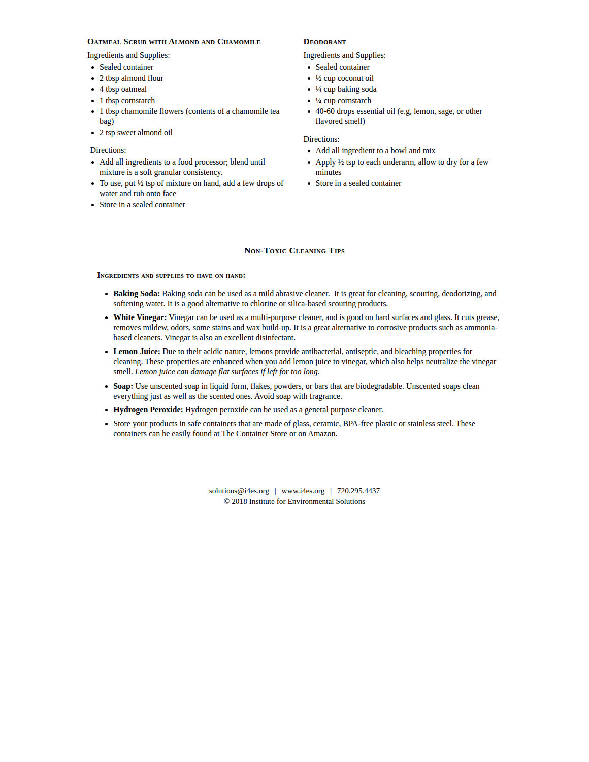Oatmeal Scrub with Almond and Chamomile
Ingredients and Supplies:
Sealed container
2 tbsp almond flour
4 tbsp oatmeal
1 tbsp cornstarch
1 tbsp chamomile flowers (contents of a chamomile tea bag)
2 tsp sweet almond oil
Directions:
Add all ingredients to a food processor; blend until mixture is a soft granular consistency.
To use, put ½ tsp of mixture on hand, add a few drops of water and rub onto face
Store in a sealed container
Deodorant
Ingredients and Supplies:
Sealed container
½ cup coconut oil
¼ cup baking soda
¼ cup cornstarch
40-60 drops essential oil (e.g, lemon, sage, or other flavored smell)
Directions:
Add all ingredient to a bowl and mix
Apply ½ tsp to each underarm, allow to dry for a few minutes
Store in a sealed container
Non-Toxic Cleaning Tips
Ingredients and supplies to have on hand:
Baking Soda: Baking soda can be used as a mild abrasive cleaner. It is great for cleaning, scouring, deodorizing, and softening water. It is a good alternative to chlorine or silica-based scouring products.
White Vinegar: Vinegar can be used as a multi-purpose cleaner, and is good on hard surfaces and glass. It cuts grease, removes mildew, odors, some stains and wax build-up. It is a great alternative to corrosive products such as ammonia-based cleaners. Vinegar is also an excellent disinfectant.
Lemon Juice: Due to their acidic nature, lemons provide antibacterial, antiseptic, and bleaching properties for cleaning. These properties are enhanced when you add lemon juice to vinegar, which also helps neutralize the vinegar smell. Lemon juice can damage flat surfaces if left for too long.
Soap: Use unscented soap in liquid form, flakes, powders, or bars that are biodegradable. Unscented soaps clean everything just as well as the scented ones. Avoid soap with fragrance.
Hydrogen Peroxide: Hydrogen peroxide can be used as a general purpose cleaner.
Store your products in safe containers that are made of glass, ceramic, BPA-free plastic or stainless steel. These containers can be easily found at The Container Store or on Amazon.
solutions@i4es.org|www.i4es.org|720.295.4437
© 2018 Institute for Environmental Solutions